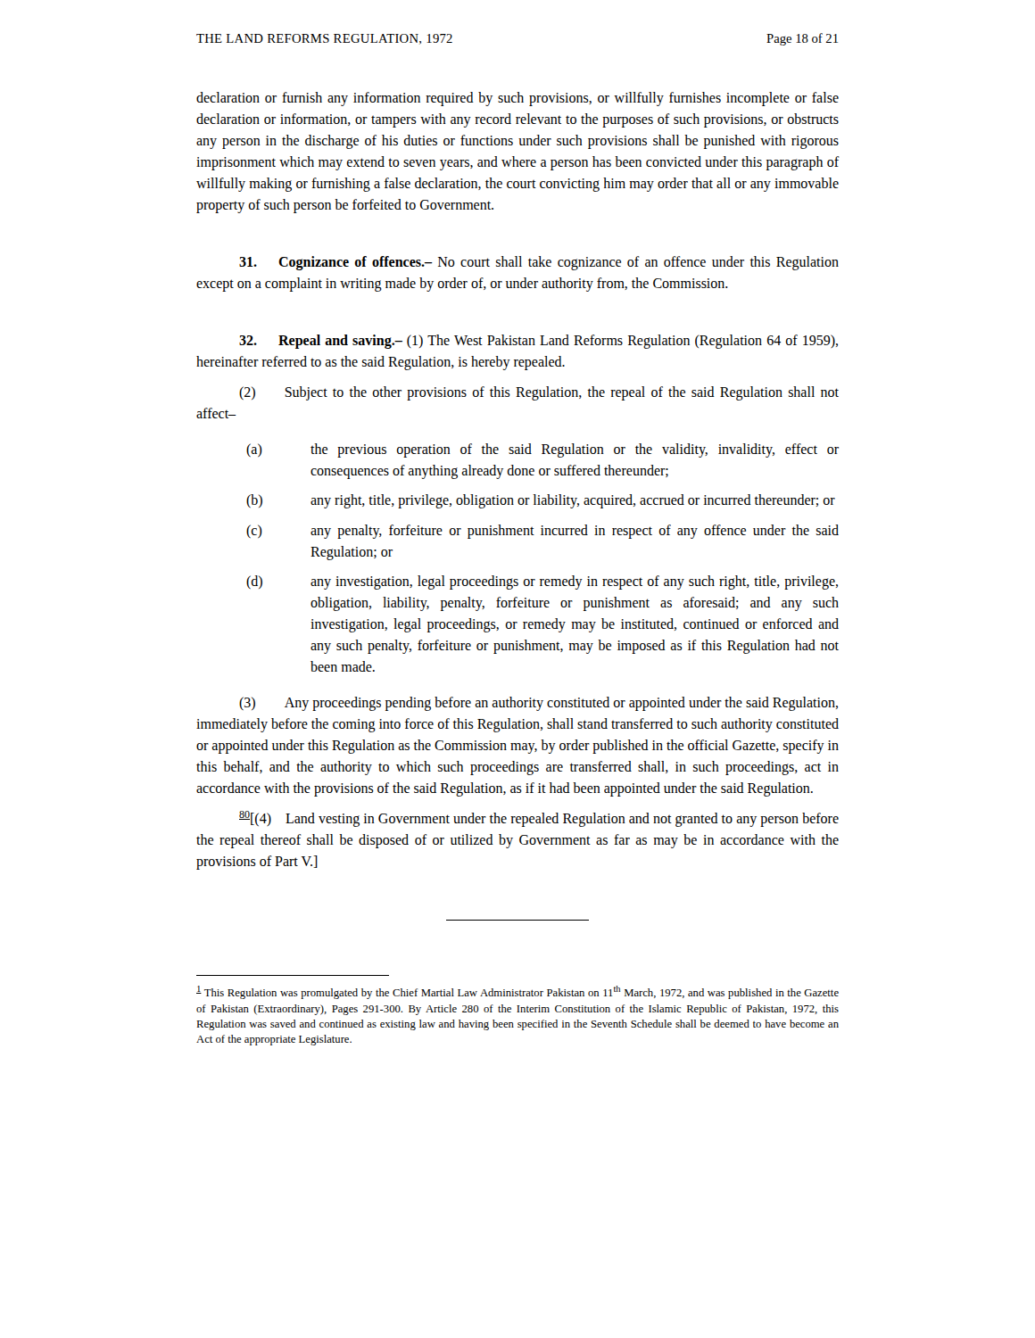THE LAND REFORMS REGULATION, 1972
Page 18 of 21
declaration or furnish any information required by such provisions, or willfully furnishes incomplete or false declaration or information, or tampers with any record relevant to the purposes of such provisions, or obstructs any person in the discharge of his duties or functions under such provisions shall be punished with rigorous imprisonment which may extend to seven years, and where a person has been convicted under this paragraph of willfully making or furnishing a false declaration, the court convicting him may order that all or any immovable property of such person be forfeited to Government.
31. Cognizance of offences.– No court shall take cognizance of an offence under this Regulation except on a complaint in writing made by order of, or under authority from, the Commission.
32. Repeal and saving.– (1) The West Pakistan Land Reforms Regulation (Regulation 64 of 1959), hereinafter referred to as the said Regulation, is hereby repealed.
(2)  Subject to the other provisions of this Regulation, the repeal of the said Regulation shall not affect–
(a) the previous operation of the said Regulation or the validity, invalidity, effect or consequences of anything already done or suffered thereunder;
(b) any right, title, privilege, obligation or liability, acquired, accrued or incurred thereunder; or
(c) any penalty, forfeiture or punishment incurred in respect of any offence under the said Regulation; or
(d) any investigation, legal proceedings or remedy in respect of any such right, title, privilege, obligation, liability, penalty, forfeiture or punishment as aforesaid; and any such investigation, legal proceedings, or remedy may be instituted, continued or enforced and any such penalty, forfeiture or punishment, may be imposed as if this Regulation had not been made.
(3)  Any proceedings pending before an authority constituted or appointed under the said Regulation, immediately before the coming into force of this Regulation, shall stand transferred to such authority constituted or appointed under this Regulation as the Commission may, by order published in the official Gazette, specify in this behalf, and the authority to which such proceedings are transferred shall, in such proceedings, act in accordance with the provisions of the said Regulation, as if it had been appointed under the said Regulation.
80[(4) Land vesting in Government under the repealed Regulation and not granted to any person before the repeal thereof shall be disposed of or utilized by Government as far as may be in accordance with the provisions of Part V.]
1 This Regulation was promulgated by the Chief Martial Law Administrator Pakistan on 11th March, 1972, and was published in the Gazette of Pakistan (Extraordinary), Pages 291-300. By Article 280 of the Interim Constitution of the Islamic Republic of Pakistan, 1972, this Regulation was saved and continued as existing law and having been specified in the Seventh Schedule shall be deemed to have become an Act of the appropriate Legislature.